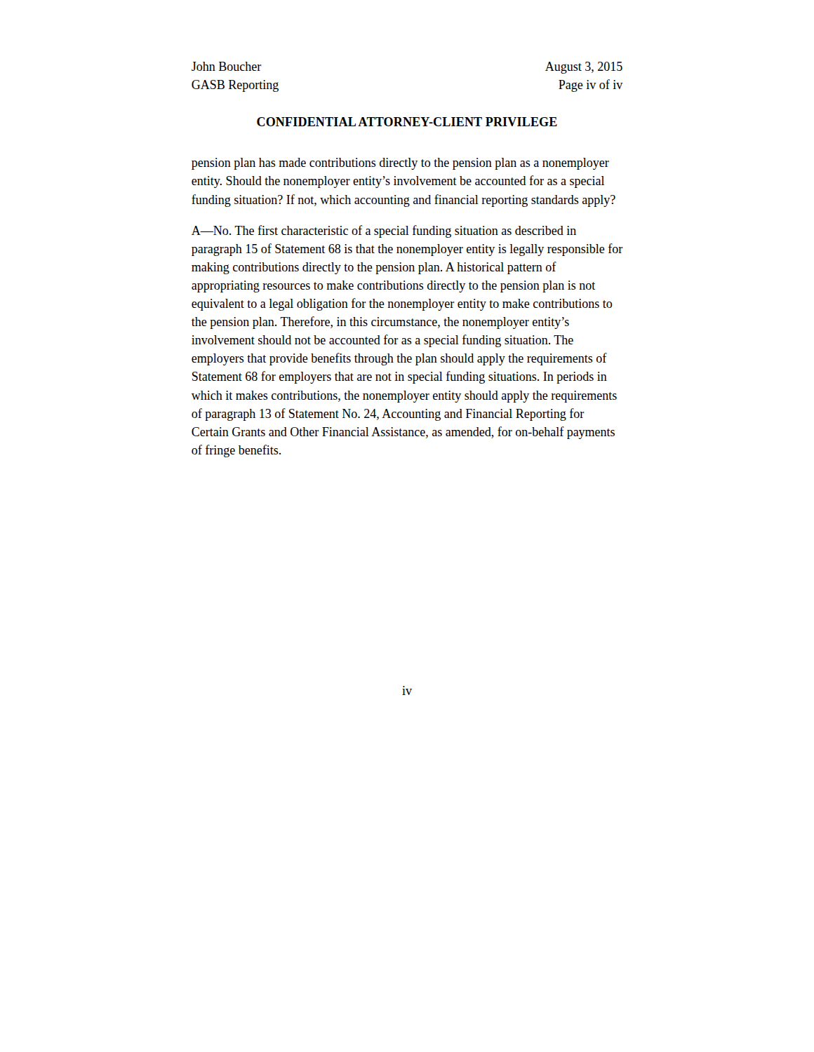John Boucher
August 3, 2015
GASB Reporting
Page iv of iv
CONFIDENTIAL ATTORNEY-CLIENT PRIVILEGE
pension plan has made contributions directly to the pension plan as a nonemployer entity. Should the nonemployer entity’s involvement be accounted for as a special funding situation? If not, which accounting and financial reporting standards apply?
A—No. The first characteristic of a special funding situation as described in paragraph 15 of Statement 68 is that the nonemployer entity is legally responsible for making contributions directly to the pension plan. A historical pattern of appropriating resources to make contributions directly to the pension plan is not equivalent to a legal obligation for the nonemployer entity to make contributions to the pension plan. Therefore, in this circumstance, the nonemployer entity’s involvement should not be accounted for as a special funding situation. The employers that provide benefits through the plan should apply the requirements of Statement 68 for employers that are not in special funding situations. In periods in which it makes contributions, the nonemployer entity should apply the requirements of paragraph 13 of Statement No. 24, Accounting and Financial Reporting for Certain Grants and Other Financial Assistance, as amended, for on-behalf payments of fringe benefits.
iv